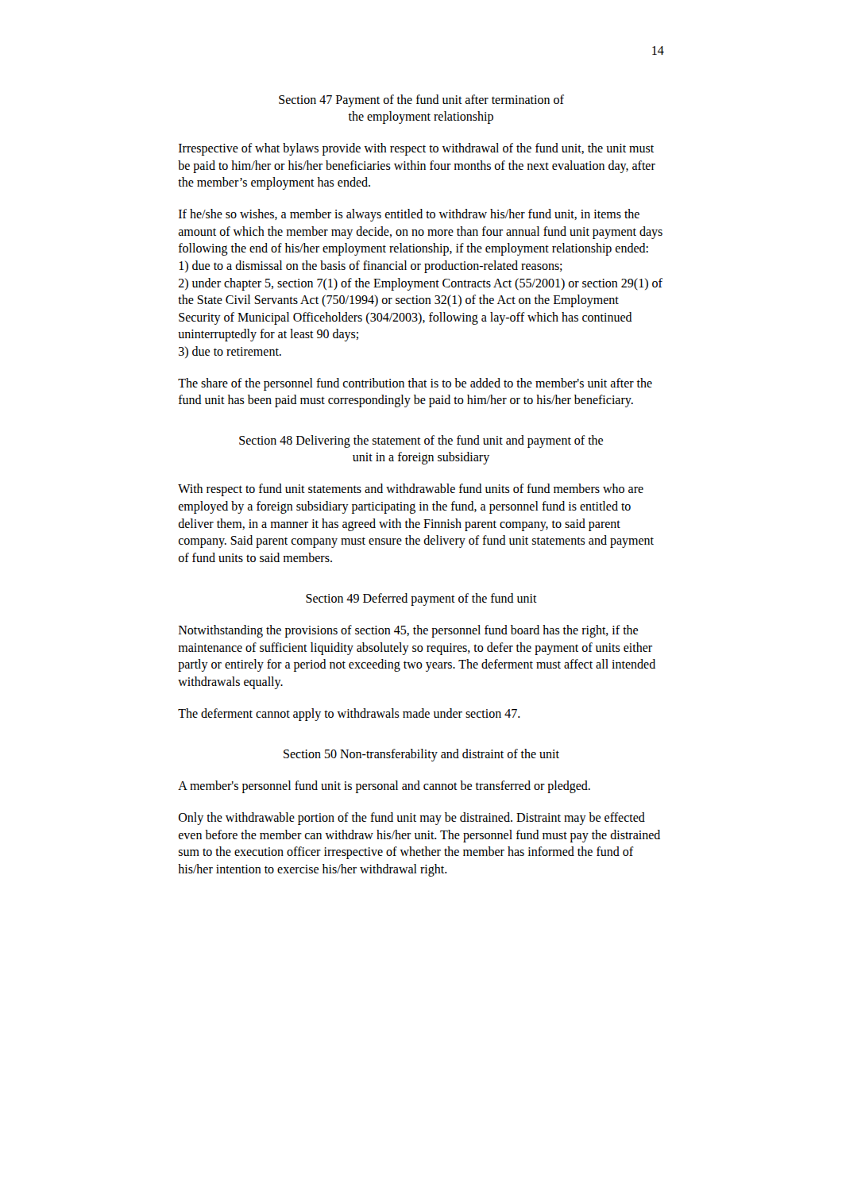14
Section 47 Payment of the fund unit after termination of
the employment relationship
Irrespective of what bylaws provide with respect to withdrawal of the fund unit, the unit must be paid to him/her or his/her beneficiaries within four months of the next evaluation day, after the member’s employment has ended.
If he/she so wishes, a member is always entitled to withdraw his/her fund unit, in items the amount of which the member may decide, on no more than four annual fund unit payment days following the end of his/her employment relationship, if the employment relationship ended:
1) due to a dismissal on the basis of financial or production-related reasons;
2) under chapter 5, section 7(1) of the Employment Contracts Act (55/2001) or section 29(1) of the State Civil Servants Act (750/1994) or section 32(1) of the Act on the Employment Security of Municipal Officeholders (304/2003), following a lay-off which has continued uninterruptedly for at least 90 days;
3) due to retirement.
The share of the personnel fund contribution that is to be added to the member's unit after the fund unit has been paid must correspondingly be paid to him/her or to his/her beneficiary.
Section 48 Delivering the statement of the fund unit and payment of the
unit in a foreign subsidiary
With respect to fund unit statements and withdrawable fund units of fund members who are employed by a foreign subsidiary participating in the fund, a personnel fund is entitled to deliver them, in a manner it has agreed with the Finnish parent company, to said parent company. Said parent company must ensure the delivery of fund unit statements and payment of fund units to said members.
Section 49 Deferred payment of the fund unit
Notwithstanding the provisions of section 45, the personnel fund board has the right, if the maintenance of sufficient liquidity absolutely so requires, to defer the payment of units either partly or entirely for a period not exceeding two years. The deferment must affect all intended withdrawals equally.
The deferment cannot apply to withdrawals made under section 47.
Section 50 Non-transferability and distraint of the unit
A member's personnel fund unit is personal and cannot be transferred or pledged.
Only the withdrawable portion of the fund unit may be distrained. Distraint may be effected even before the member can withdraw his/her unit. The personnel fund must pay the distrained sum to the execution officer irrespective of whether the member has informed the fund of his/her intention to exercise his/her withdrawal right.